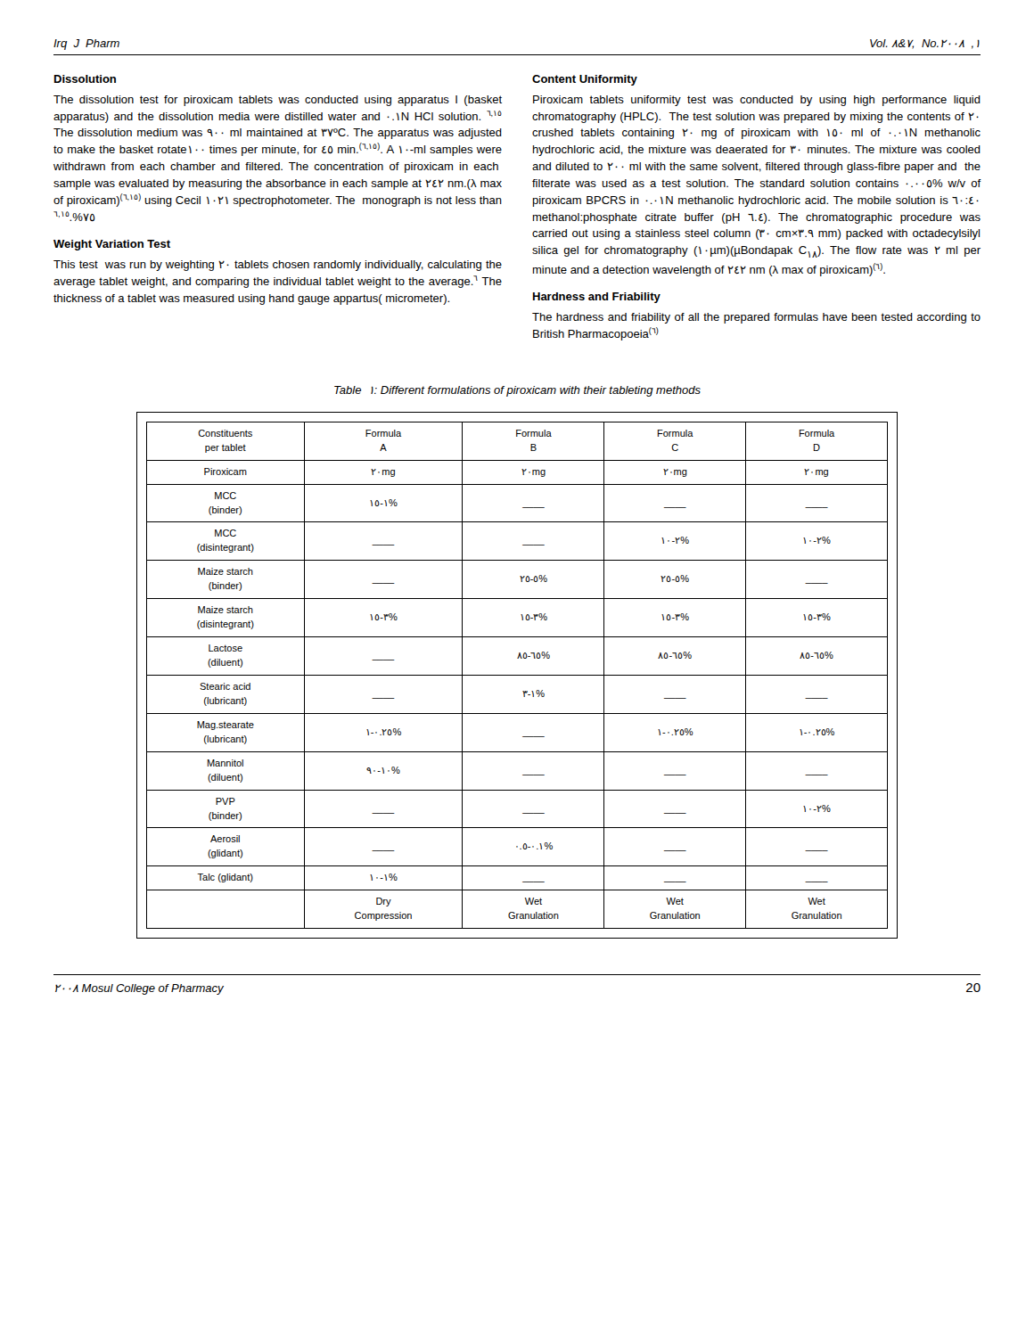Irq J Pharm Vol. ٧&٨, No.١, ٢٠٠٨
Dissolution
The dissolution test for piroxicam tablets was conducted using apparatus I (basket apparatus) and the dissolution media were distilled water and ٠.١N HCl solution. ٦,١٥ The dissolution medium was ٩٠٠ ml maintained at ٣٧ºC. The apparatus was adjusted to make the basket rotate١٠٠ times per minute, for ٤٥ min.(٦,١٥). A ١٠-ml samples were withdrawn from each chamber and filtered. The concentration of piroxicam in each sample was evaluated by measuring the absorbance in each sample at ٢٤٢ nm.(λ max of piroxicam)(٦,١٥) using Cecil ١٠٢١ spectrophotometer. The monograph is not less than ٧٥%.٦,١٥
Weight Variation Test
This test was run by weighting ٢٠ tablets chosen randomly individually, calculating the average tablet weight, and comparing the individual tablet weight to the average.٦ The thickness of a tablet was measured using hand gauge appartus( micrometer).
Content Uniformity
Piroxicam tablets uniformity test was conducted by using high performance liquid chromatography (HPLC). The test solution was prepared by mixing the contents of ٢٠ crushed tablets containing ٢٠ mg of piroxicam with ١٥٠ ml of ٠.٠١N methanolic hydrochloric acid, the mixture was deaerated for ٣٠ minutes. The mixture was cooled and diluted to ٢٠٠ ml with the same solvent, filtered through glass-fibre paper and the filterate was used as a test solution. The standard solution contains ٠.٠٠٥% w/v of piroxicam BPCRS in ٠.٠١N methanolic hydrochloric acid. The mobile solution is ٦٠:٤٠ methanol:phosphate citrate buffer (pH ٦.٤). The chromatographic procedure was carried out using a stainless steel column (٣٠ cm×٣.٩ mm) packed with octadecylsilyl silica gel for chromatography (١٠µm)(µBondapak C١٨). The flow rate was ٢ ml per minute and a detection wavelength of ٢٤٢ nm (λ max of piroxicam)(٦).
Hardness and Friability
The hardness and friability of all the prepared formulas have been tested according to British Pharmacopoeia(٦)
Table ١: Different formulations of piroxicam with their tableting methods
| Constituents per tablet | Formula A | Formula B | Formula C | Formula D |
| --- | --- | --- | --- | --- |
| Piroxicam | ٢٠mg | ٢٠mg | ٢٠mg | ٢٠mg |
| MCC (binder) | ١-١٥% | ____ | ____ | ____ |
| MCC (disintegrant) | ____ | ____ | ٢-١٠% | ٢-١٠% |
| Maize starch (binder) | ____ | ٥-٢٥% | ٥-٢٥% | ____ |
| Maize starch (disintegrant) | ٣-١٥% | ٣-١٥% | ٣-١٥% | ٣-١٥% |
| Lactose (diluent) | ____ | ٦٥-٨٥% | ٦٥-٨٥% | ٦٥-٨٥% |
| Stearic acid (lubricant) | ____ | ١-٣% | ____ | ____ |
| Mag.stearate (lubricant) | ٠.٢٥-١% | ____ | ٠.٢٥-١% | ٠.٢٥-١% |
| Mannitol (diluent) | ١٠-٩٠% | ____ | ____ | ____ |
| PVP (binder) | ____ | ____ | ____ | ٢-١٠% |
| Aerosil (glidant) | ____ | ٠.١-٠.٥% | ____ | ____ |
| Talc (glidant) | ١-١٠% | ____ | ____ | ____ |
| | Dry Compression | Wet Granulation | Wet Granulation | Wet Granulation |
٢٠٠٨ Mosul College of Pharmacy 20